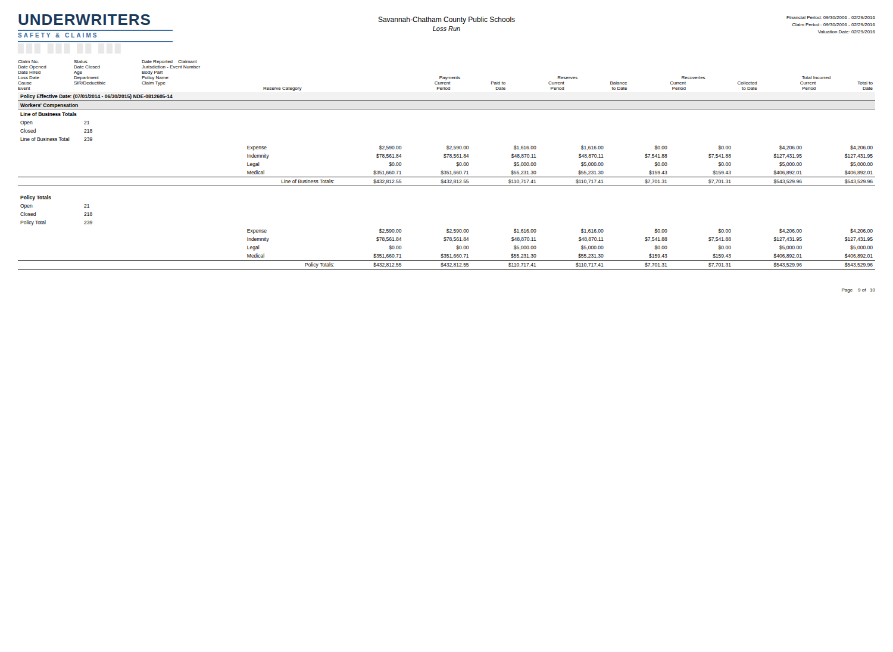UNDERWRITERS
SAFETY & CLAIMS
███ ███ ██ ███
Savannah-Chatham County Public Schools
Loss Run
Financial Period: 09/30/2006 - 02/29/2016
Claim Period:: 09/30/2006 - 02/29/2016
Valuation Date: 02/29/2016
| Claim No. | Status | Date Reported Claimant | |
| Date Opened | Date Closed | Jurisdiction - Event Number | |
| Date Hired | Age | Body Part | |
| Loss Date | Department | Policy Name | | Payments | Reserves | Recoveries | Total Incurred |
| Cause | SIR/Deductible | Claim Type | | Current | Paid to | Current | Balance | Current | Collected | Current | Total to |
| Event | | | Reserve Category | Period | Date | Period | to Date | Period | to Date | Period | Date |
| Policy Effective Date: (07/01/2014 - 06/30/2015) NDE-0812605-14 |
| Workers' Compensation |
| Line of Business Totals |
| Open | 21 | |
| Closed | 218 | |
| Line of Business Total | 239 | |
| | Expense | $2,590.00 | $2,590.00 | $1,616.00 | $1,616.00 | $0.00 | $0.00 | $4,206.00 | $4,206.00 |
| | Indemnity | $78,561.84 | $78,561.84 | $48,870.11 | $48,870.11 | $7,541.88 | $7,541.88 | $127,431.95 | $127,431.95 |
| | Legal | $0.00 | $0.00 | $5,000.00 | $5,000.00 | $0.00 | $0.00 | $5,000.00 | $5,000.00 |
| | Medical | $351,660.71 | $351,660.71 | $55,231.30 | $55,231.30 | $159.43 | $159.43 | $406,892.01 | $406,892.01 |
| | Line of Business Totals: | $432,812.55 | $432,812.55 | $110,717.41 | $110,717.41 | $7,701.31 | $7,701.31 | $543,529.96 | $543,529.96 |
| Policy Totals |
| Open | 21 | |
| Closed | 218 | |
| Policy Total | 239 | |
| | Expense | $2,590.00 | $2,590.00 | $1,616.00 | $1,616.00 | $0.00 | $0.00 | $4,206.00 | $4,206.00 |
| | Indemnity | $78,561.84 | $78,561.84 | $48,870.11 | $48,870.11 | $7,541.88 | $7,541.88 | $127,431.95 | $127,431.95 |
| | Legal | $0.00 | $0.00 | $5,000.00 | $5,000.00 | $0.00 | $0.00 | $5,000.00 | $5,000.00 |
| | Medical | $351,660.71 | $351,660.71 | $55,231.30 | $55,231.30 | $159.43 | $159.43 | $406,892.01 | $406,892.01 |
| | Policy Totals: | $432,812.55 | $432,812.55 | $110,717.41 | $110,717.41 | $7,701.31 | $7,701.31 | $543,529.96 | $543,529.96 |
Page 9 of 10